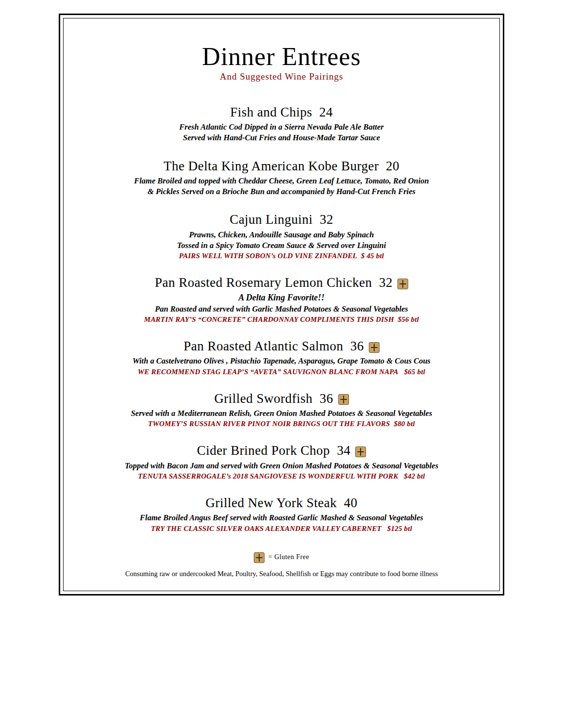Dinner Entrees
And Suggested Wine Pairings
Fish and Chips 24
Fresh Atlantic Cod Dipped in a Sierra Nevada Pale Ale Batter
Served with Hand-Cut Fries and House-Made Tartar Sauce
The Delta King American Kobe Burger 20
Flame Broiled and topped with Cheddar Cheese, Green Leaf Lettuce, Tomato, Red Onion
& Pickles Served on a Brioche Bun and accompanied by Hand-Cut French Fries
Cajun Linguini 32
Prawns, Chicken, Andouille Sausage and Baby Spinach
Tossed in a Spicy Tomato Cream Sauce & Served over Linguini
PAIRS WELL WITH SOBON’s OLD VINE ZINFANDEL $ 45 btl
Pan Roasted Rosemary Lemon Chicken 32
A Delta King Favorite!!
Pan Roasted and served with Garlic Mashed Potatoes & Seasonal Vegetables
MARTIN RAY’S “CONCRETE” CHARDONNAY COMPLIMENTS THIS DISH $56 btl
Pan Roasted Atlantic Salmon 36
With a Castelvetrano Olives , Pistachio Tapenade, Asparagus, Grape Tomato & Cous Cous
WE RECOMMEND STAG LEAP’S “AVETA” SAUVIGNON BLANC FROM NAPA $65 btl
Grilled Swordfish 36
Served with a Mediterranean Relish, Green Onion Mashed Potatoes & Seasonal Vegetables
TWOMEY’S RUSSIAN RIVER PINOT NOIR BRINGS OUT THE FLAVORS $80 btl
Cider Brined Pork Chop 34
Topped with Bacon Jam and served with Green Onion Mashed Potatoes & Seasonal Vegetables
TENUTA SASSERROGALE’s 2018 SANGIOVESE IS WONDERFUL WITH PORK $42 btl
Grilled New York Steak 40
Flame Broiled Angus Beef served with Roasted Garlic Mashed & Seasonal Vegetables
TRY THE CLASSIC SILVER OAKS ALEXANDER VALLEY CABERNET $125 btl
= Gluten Free
Consuming raw or undercooked Meat, Poultry, Seafood, Shellfish or Eggs may contribute to food borne illness